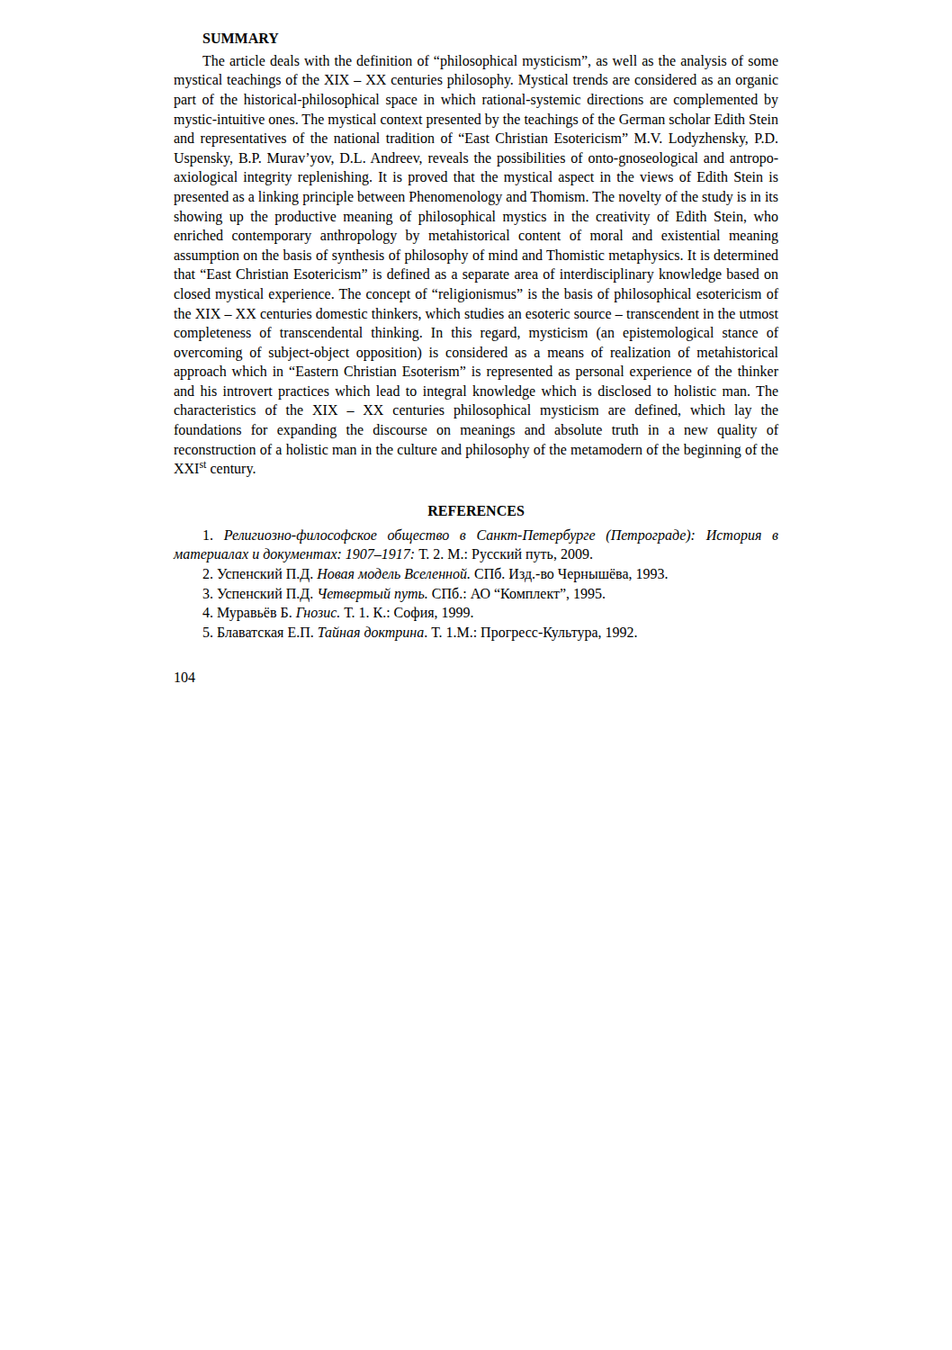SUMMARY
The article deals with the definition of “philosophical mysticism”, as well as the analysis of some mystical teachings of the XIX – XX centuries philosophy. Mystical trends are considered as an organic part of the historical-philosophical space in which rational-systemic directions are complemented by mystic-intuitive ones. The mystical context presented by the teachings of the German scholar Edith Stein and representatives of the national tradition of “East Christian Esotericism” M.V. Lodyzhensky, P.D. Uspensky, B.P. Murav’yov, D.L. Andreev, reveals the possibilities of onto-gnoseological and antropo-axiological integrity replenishing. It is proved that the mystical aspect in the views of Edith Stein is presented as a linking principle between Phenomenology and Thomism. The novelty of the study is in its showing up the productive meaning of philosophical mystics in the creativity of Edith Stein, who enriched contemporary anthropology by metahistorical content of moral and existential meaning assumption on the basis of synthesis of philosophy of mind and Thomistic metaphysics. It is determined that “East Christian Esotericism” is defined as a separate area of interdisciplinary knowledge based on closed mystical experience. The concept of “religionismus” is the basis of philosophical esotericism of the XIX – XX centuries domestic thinkers, which studies an esoteric source – transcendent in the utmost completeness of transcendental thinking. In this regard, mysticism (an epistemological stance of overcoming of subject-object opposition) is considered as a means of realization of metahistorical approach which in “Eastern Christian Esoterism” is represented as personal experience of the thinker and his introvert practices which lead to integral knowledge which is disclosed to holistic man. The characteristics of the XIX – XX centuries philosophical mysticism are defined, which lay the foundations for expanding the discourse on meanings and absolute truth in a new quality of reconstruction of a holistic man in the culture and philosophy of the metamodern of the beginning of the XXIst century.
REFERENCES
Религиозно-философское общество в Санкт-Петербурге (Петрограде): История в материалах и документах: 1907–1917: Т. 2. М.: Русский путь, 2009.
Успенский П.Д. Новая модель Вселенной. СПб. Изд.-во Чернышёва, 1993.
Успенский П.Д. Четвертый путь. СПб.: АО “Комплект”, 1995.
Муравьёв Б. Гнозис. Т. 1. К.: София, 1999.
Блаватская Е.П. Тайная доктрина. Т. 1.М.: Прогресс-Культура, 1992.
104